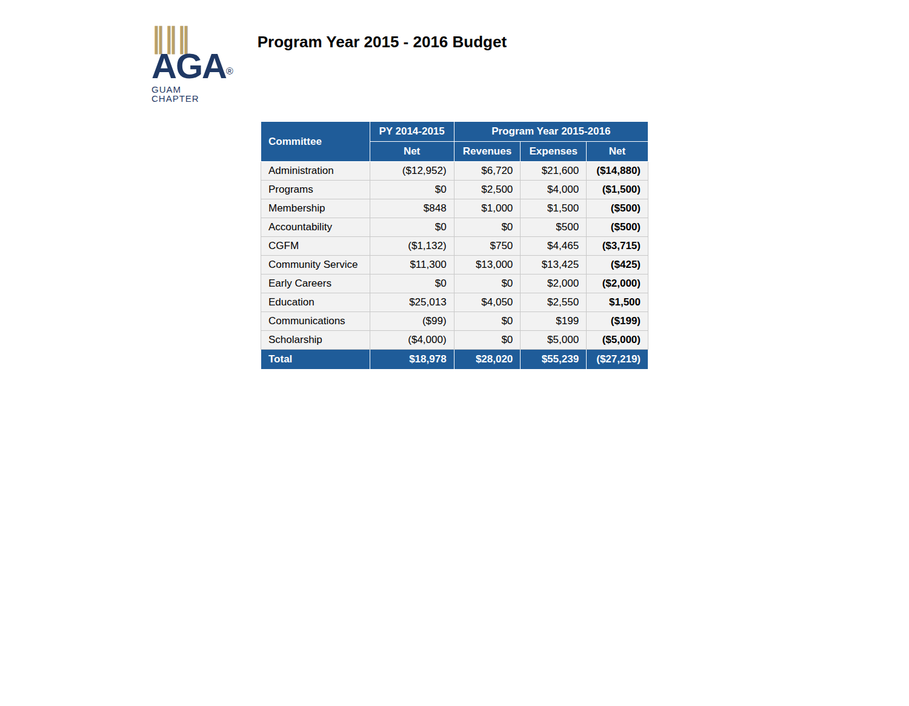∥∥∥ AGA® GUAM
CHAPTER
Program Year 2015 - 2016 Budget
| Committee | PY 2014-2015 | Program Year 2015-2016 |
| --- | --- | --- |
| Net | Revenues | Expenses | Net |
| Administration | ($12,952) | $6,720 | $21,600 | ($14,880) |
| Programs | $0 | $2,500 | $4,000 | ($1,500) |
| Membership | $848 | $1,000 | $1,500 | ($500) |
| Accountability | $0 | $0 | $500 | ($500) |
| CGFM | ($1,132) | $750 | $4,465 | ($3,715) |
| Community Service | $11,300 | $13,000 | $13,425 | ($425) |
| Early Careers | $0 | $0 | $2,000 | ($2,000) |
| Education | $25,013 | $4,050 | $2,550 | $1,500 |
| Communications | ($99) | $0 | $199 | ($199) |
| Scholarship | ($4,000) | $0 | $5,000 | ($5,000) |
| Total | $18,978 | $28,020 | $55,239 | ($27,219) |